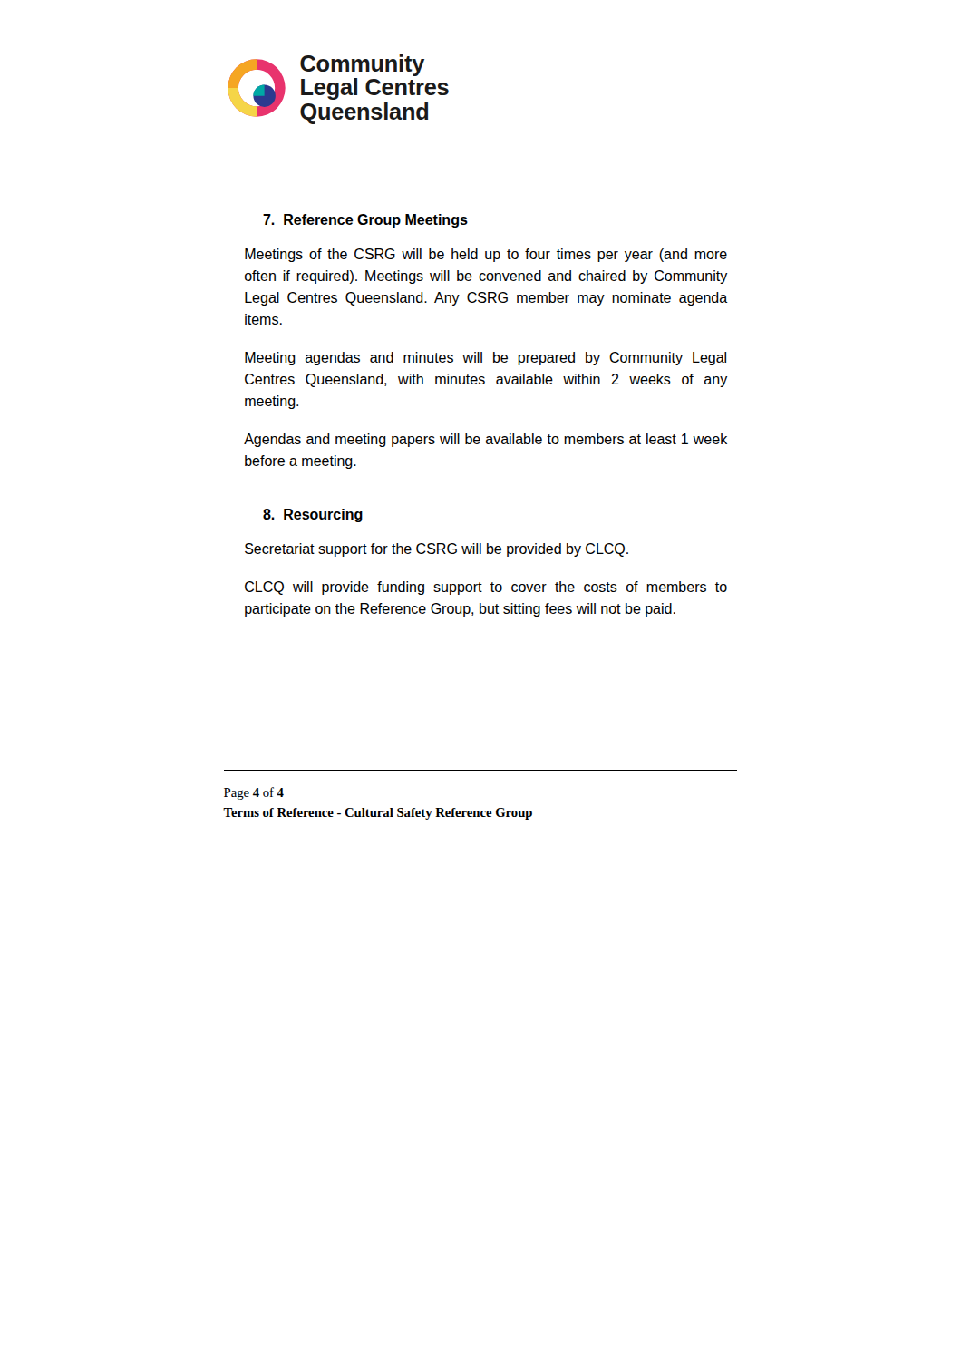Community
Legal Centres
Queensland
7. Reference Group Meetings
Meetings of the CSRG will be held up to four times per year (and more often if required). Meetings will be convened and chaired by Community Legal Centres Queensland. Any CSRG member may nominate agenda items.
Meeting agendas and minutes will be prepared by Community Legal Centres Queensland, with minutes available within 2 weeks of any meeting.
Agendas and meeting papers will be available to members at least 1 week before a meeting.
8. Resourcing
Secretariat support for the CSRG will be provided by CLCQ.
CLCQ will provide funding support to cover the costs of members to participate on the Reference Group, but sitting fees will not be paid.
Page 4 of 4
Terms of Reference - Cultural Safety Reference Group